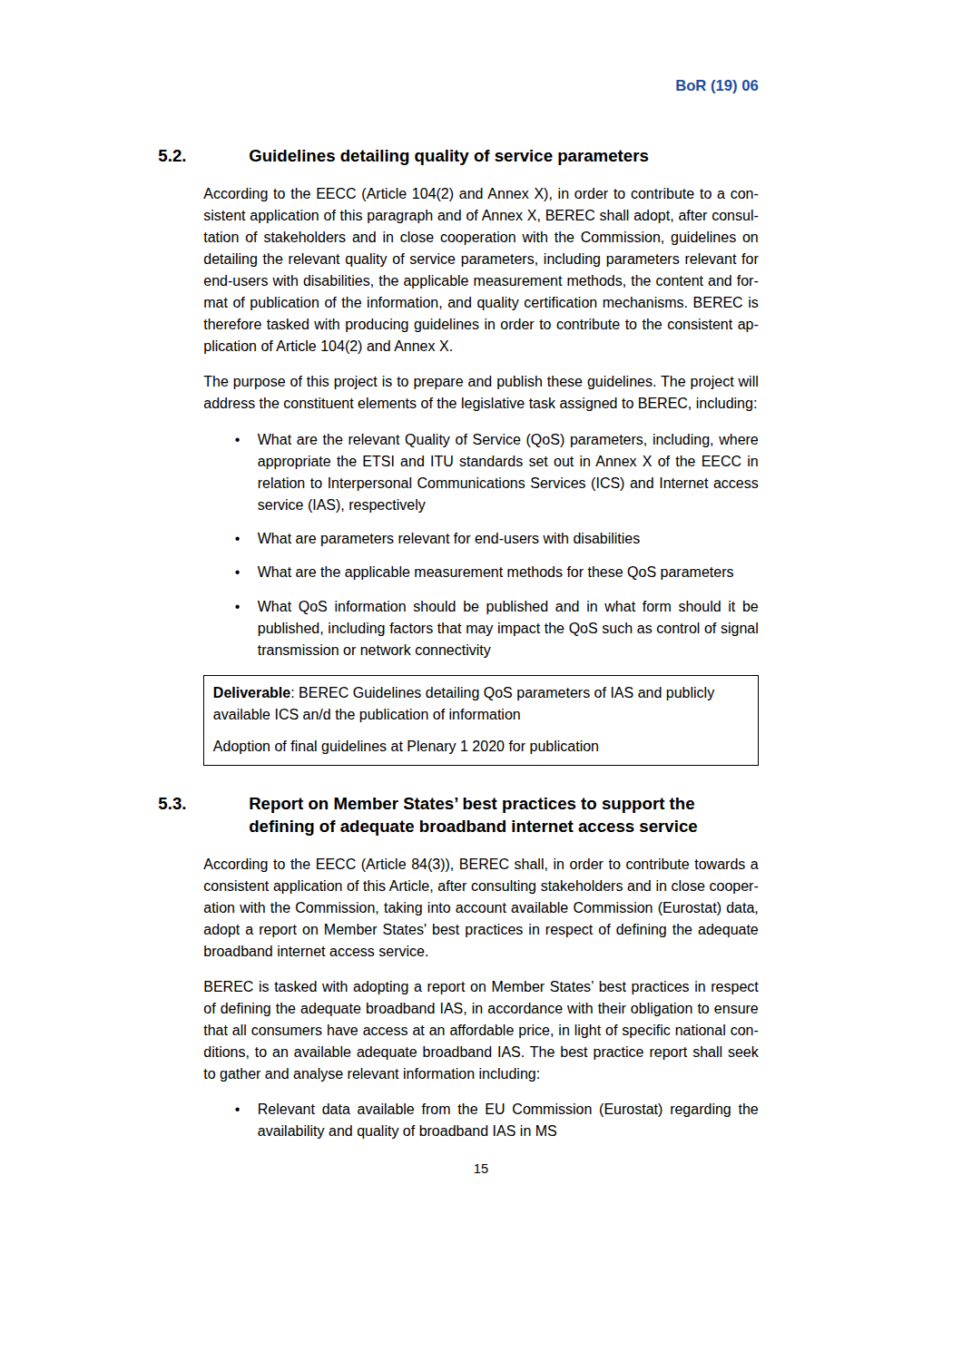BoR (19) 06
5.2. Guidelines detailing quality of service parameters
According to the EECC (Article 104(2) and Annex X), in order to contribute to a consistent application of this paragraph and of Annex X, BEREC shall adopt, after consultation of stakeholders and in close cooperation with the Commission, guidelines on detailing the relevant quality of service parameters, including parameters relevant for end-users with disabilities, the applicable measurement methods, the content and format of publication of the information, and quality certification mechanisms. BEREC is therefore tasked with producing guidelines in order to contribute to the consistent application of Article 104(2) and Annex X.
The purpose of this project is to prepare and publish these guidelines. The project will address the constituent elements of the legislative task assigned to BEREC, including:
What are the relevant Quality of Service (QoS) parameters, including, where appropriate the ETSI and ITU standards set out in Annex X of the EECC in relation to Interpersonal Communications Services (ICS) and Internet access service (IAS), respectively
What are parameters relevant for end-users with disabilities
What are the applicable measurement methods for these QoS parameters
What QoS information should be published and in what form should it be published, including factors that may impact the QoS such as control of signal transmission or network connectivity
Deliverable: BEREC Guidelines detailing QoS parameters of IAS and publicly available ICS an/d the publication of information
Adoption of final guidelines at Plenary 1 2020 for publication
5.3. Report on Member States’ best practices to support the defining of adequate broadband internet access service
According to the EECC (Article 84(3)), BEREC shall, in order to contribute towards a consistent application of this Article, after consulting stakeholders and in close cooperation with the Commission, taking into account available Commission (Eurostat) data, adopt a report on Member States' best practices in respect of defining the adequate broadband internet access service.
BEREC is tasked with adopting a report on Member States’ best practices in respect of defining the adequate broadband IAS, in accordance with their obligation to ensure that all consumers have access at an affordable price, in light of specific national conditions, to an available adequate broadband IAS. The best practice report shall seek to gather and analyse relevant information including:
Relevant data available from the EU Commission (Eurostat) regarding the availability and quality of broadband IAS in MS
15